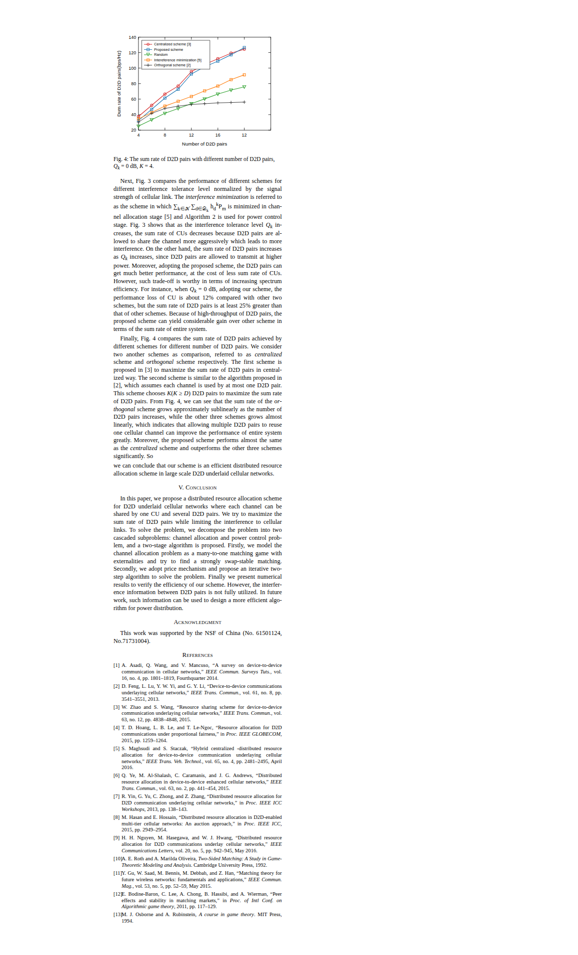20 40 60 80 100 120 140 4 8 12 16 12 Number of D2D pairs Dum rate of D2D pairs(bps/Hz) Centralized scheme [3] Proposed scheme Random Intereference minimization [5] Orthogonal scheme [2]
Fig. 4: The sum rate of D2D pairs with different number of D2D pairs, Qk = 0 dB, K = 4.
Next, Fig. 3 compares the performance of different schemes for different interference tolerance level normalized by the signal strength of cellular link. The interference minimization is referred to as the scheme in which ∑k∈𝒦 ∑d∈𝒟k hdkPm is minimized in channel allocation stage [5] and Algorithm 2 is used for power control stage. Fig. 3 shows that as the interference tolerance level Qk increases, the sum rate of CUs decreases because D2D pairs are allowed to share the channel more aggressively which leads to more interference. On the other hand, the sum rate of D2D pairs increases as Qk increases, since D2D pairs are allowed to transmit at higher power. Moreover, adopting the proposed scheme, the D2D pairs can get much better performance, at the cost of less sum rate of CUs. However, such trade-off is worthy in terms of increasing spectrum efficiency. For instance, when Qk = 0 dB, adopting our scheme, the performance loss of CU is about 12% compared with other two schemes, but the sum rate of D2D pairs is at least 25% greater than that of other schemes. Because of high-throughput of D2D pairs, the proposed scheme can yield considerable gain over other scheme in terms of the sum rate of entire system.
Finally, Fig. 4 compares the sum rate of D2D pairs achieved by different schemes for different number of D2D pairs. We consider two another schemes as comparison, referred to as centralized scheme and orthogonal scheme respectively. The first scheme is proposed in [3] to maximize the sum rate of D2D pairs in centralized way. The second scheme is similar to the algorithm proposed in [2], which assumes each channel is used by at most one D2D pair. This scheme chooses K(K ≥ D) D2D pairs to maximize the sum rate of D2D pairs. From Fig. 4, we can see that the sum rate of the orthogonal scheme grows approximately sublinearly as the number of D2D pairs increases, while the other three schemes grows almost linearly, which indicates that allowing multiple D2D pairs to reuse one cellular channel can improve the performance of entire system greatly. Moreover, the proposed scheme performs almost the same as the centralized scheme and outperforms the other three schemes significantly. So
we can conclude that our scheme is an efficient distributed resource allocation scheme in large scale D2D underlaid cellular networks.
V. Conclusion
In this paper, we propose a distributed resource allocation scheme for D2D underlaid cellular networks where each channel can be shared by one CU and several D2D pairs. We try to maximize the sum rate of D2D pairs while limiting the interference to cellular links. To solve the problem, we decompose the problem into two cascaded subproblems: channel allocation and power control problem, and a two-stage algorithm is proposed. Firstly, we model the channel allocation problem as a many-to-one matching game with externalities and try to find a strongly swap-stable matching. Secondly, we adopt price mechanism and propose an iterative two-step algorithm to solve the problem. Finally we present numerical results to verify the efficiency of our scheme. However, the interference information between D2D pairs is not fully utilized. In future work, such information can be used to design a more efficient algorithm for power distribution.
Acknowledgment
This work was supported by the NSF of China (No. 61501124, No.71731004).
References
A. Asadi, Q. Wang, and V. Mancuso, “A survey on device-to-device communication in cellular networks,” IEEE Commun. Surveys Tuts., vol. 16, no. 4, pp. 1801–1819, Fourthquarter 2014.
D. Feng, L. Lu, Y. W. Yi, and G. Y. Li, “Device-to-device communications underlaying cellular networks,” IEEE Trans. Commun., vol. 61, no. 8, pp. 3541–3551, 2013.
W. Zhao and S. Wang, “Resource sharing scheme for device-to-device communication underlaying cellular networks,” IEEE Trans. Commun., vol. 63, no. 12, pp. 4838–4848, 2015.
T. D. Hoang, L. B. Le, and T. Le-Ngoc, “Resource allocation for D2D communications under proportional fairness,” in Proc. IEEE GLOBECOM, 2015, pp. 1259–1264.
S. Maghsudi and S. Staczak, “Hybrid centralized -distributed resource allocation for device-to-device communication underlaying cellular networks,” IEEE Trans. Veh. Technol., vol. 65, no. 4, pp. 2481–2495, April 2016.
Q. Ye, M. Al-Shalash, C. Caramanis, and J. G. Andrews, “Distributed resource allocation in device-to-device enhanced cellular networks,” IEEE Trans. Commun., vol. 63, no. 2, pp. 441–454, 2015.
R. Yin, G. Yu, C. Zhong, and Z. Zhang, “Distributed resource allocation for D2D communication underlaying cellular networks,” in Proc. IEEE ICC Workshops, 2013, pp. 138–143.
M. Hasan and E. Hossain, “Distributed resource allocation in D2D-enabled multi-tier cellular networks: An auction approach,” in Proc. IEEE ICC, 2015, pp. 2949–2954.
H. H. Nguyen, M. Hasegawa, and W. J. Hwang, “Distributed resource allocation for D2D communications underlay cellular networks,” IEEE Communications Letters, vol. 20, no. 5, pp. 942–945, May 2016.
A. E. Roth and A. Marilda Oliveira, Two-Sided Matching: A Study in Game-Theoretic Modeling and Analysis. Cambridge University Press, 1992.
Y. Gu, W. Saad, M. Bennis, M. Debbah, and Z. Han, “Matching theory for future wireless networks: fundamentals and applications,” IEEE Commun. Mag., vol. 53, no. 5, pp. 52–59, May 2015.
E. Bodine-Baron, C. Lee, A. Chong, B. Hassibi, and A. Wierman, “Peer effects and stability in matching markets,” in Proc. of Intl Conf. on Algorithmic game theory, 2011, pp. 117–129.
M. J. Osborne and A. Rubinstein, A course in game theory. MIT Press, 1994.